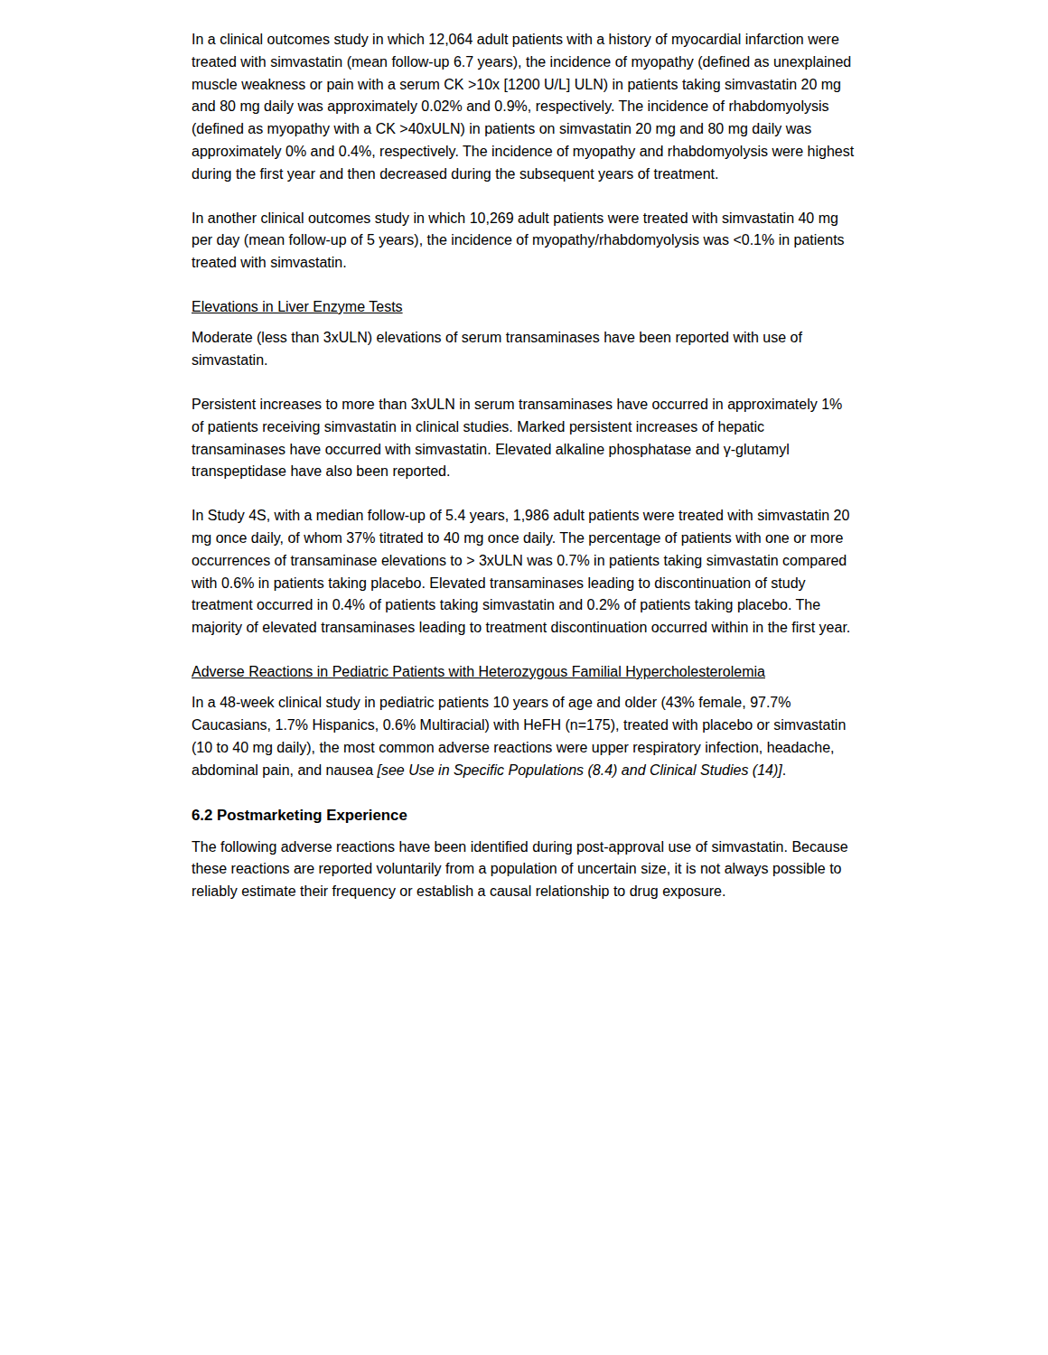In a clinical outcomes study in which 12,064 adult patients with a history of myocardial infarction were treated with simvastatin (mean follow-up 6.7 years), the incidence of myopathy (defined as unexplained muscle weakness or pain with a serum CK >10x [1200 U/L] ULN) in patients taking simvastatin 20 mg and 80 mg daily was approximately 0.02% and 0.9%, respectively. The incidence of rhabdomyolysis (defined as myopathy with a CK >40xULN) in patients on simvastatin 20 mg and 80 mg daily was approximately 0% and 0.4%, respectively. The incidence of myopathy and rhabdomyolysis were highest during the first year and then decreased during the subsequent years of treatment.
In another clinical outcomes study in which 10,269 adult patients were treated with simvastatin 40 mg per day (mean follow-up of 5 years), the incidence of myopathy/rhabdomyolysis was <0.1% in patients treated with simvastatin.
Elevations in Liver Enzyme Tests
Moderate (less than 3xULN) elevations of serum transaminases have been reported with use of simvastatin.
Persistent increases to more than 3xULN in serum transaminases have occurred in approximately 1% of patients receiving simvastatin in clinical studies. Marked persistent increases of hepatic transaminases have occurred with simvastatin. Elevated alkaline phosphatase and γ-glutamyl transpeptidase have also been reported.
In Study 4S, with a median follow-up of 5.4 years, 1,986 adult patients were treated with simvastatin 20 mg once daily, of whom 37% titrated to 40 mg once daily. The percentage of patients with one or more occurrences of transaminase elevations to > 3xULN was 0.7% in patients taking simvastatin compared with 0.6% in patients taking placebo. Elevated transaminases leading to discontinuation of study treatment occurred in 0.4% of patients taking simvastatin and 0.2% of patients taking placebo. The majority of elevated transaminases leading to treatment discontinuation occurred within in the first year.
Adverse Reactions in Pediatric Patients with Heterozygous Familial Hypercholesterolemia
In a 48-week clinical study in pediatric patients 10 years of age and older (43% female, 97.7% Caucasians, 1.7% Hispanics, 0.6% Multiracial) with HeFH (n=175), treated with placebo or simvastatin (10 to 40 mg daily), the most common adverse reactions were upper respiratory infection, headache, abdominal pain, and nausea [see Use in Specific Populations (8.4) and Clinical Studies (14)].
6.2 Postmarketing Experience
The following adverse reactions have been identified during post-approval use of simvastatin. Because these reactions are reported voluntarily from a population of uncertain size, it is not always possible to reliably estimate their frequency or establish a causal relationship to drug exposure.